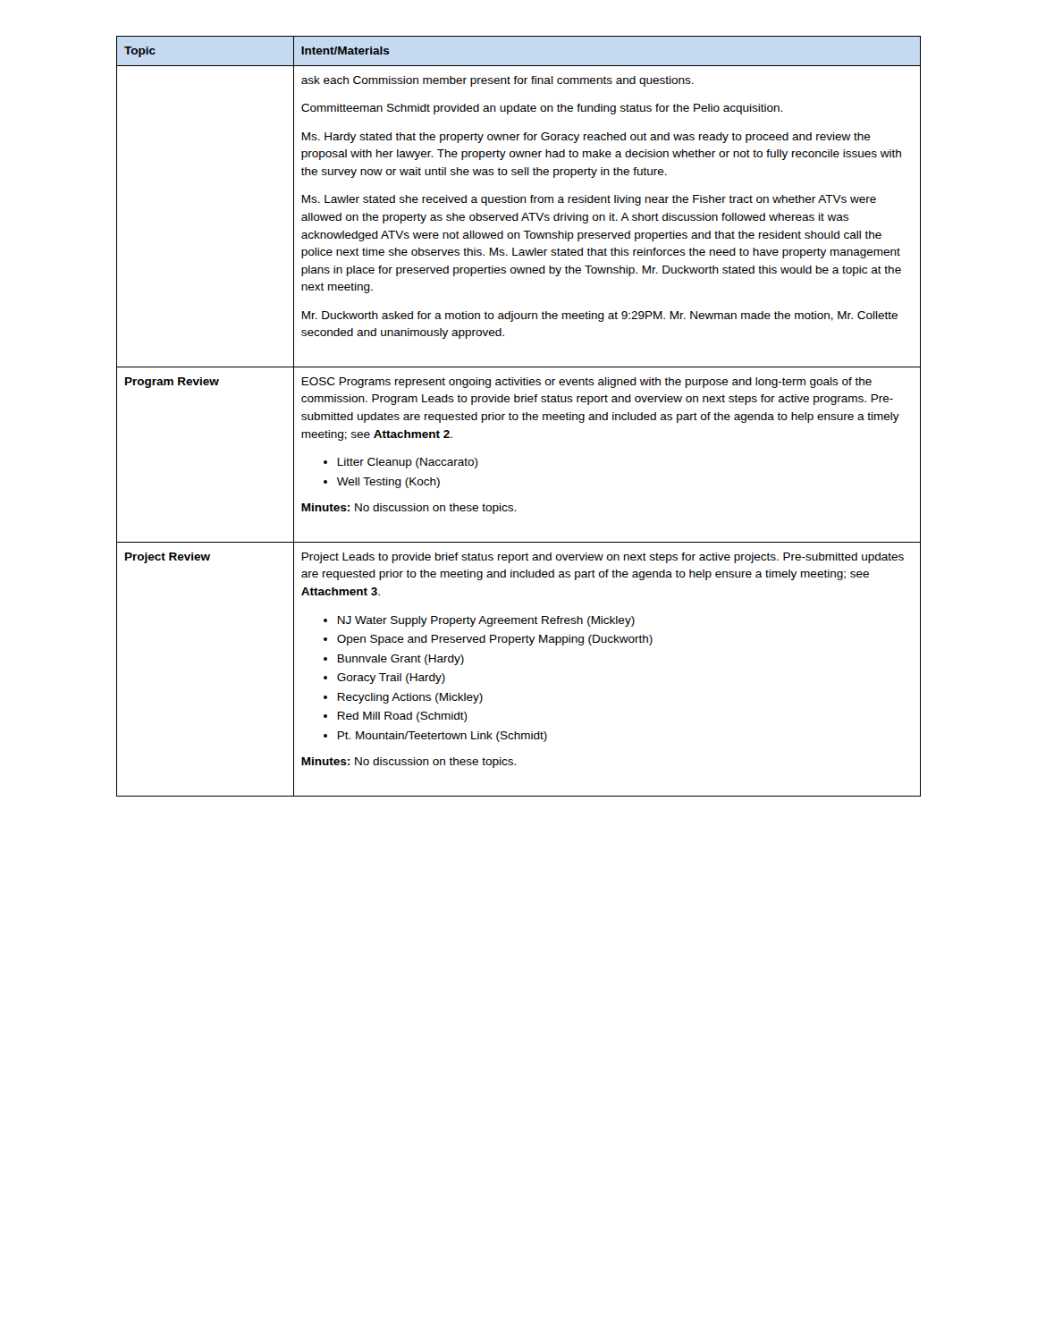| Topic | Intent/Materials |
| --- | --- |
| | ask each Commission member present for final comments and questions. Committeeman Schmidt provided an update on the funding status for the Pelio acquisition. Ms. Hardy stated that the property owner for Goracy reached out and was ready to proceed and review the proposal with her lawyer. The property owner had to make a decision whether or not to fully reconcile issues with the survey now or wait until she was to sell the property in the future. Ms. Lawler stated she received a question from a resident living near the Fisher tract on whether ATVs were allowed on the property as she observed ATVs driving on it. A short discussion followed whereas it was acknowledged ATVs were not allowed on Township preserved properties and that the resident should call the police next time she observes this. Ms. Lawler stated that this reinforces the need to have property management plans in place for preserved properties owned by the Township. Mr. Duckworth stated this would be a topic at the next meeting. Mr. Duckworth asked for a motion to adjourn the meeting at 9:29PM. Mr. Newman made the motion, Mr. Collette seconded and unanimously approved. |
| Program Review | EOSC Programs represent ongoing activities or events aligned with the purpose and long-term goals of the commission. Program Leads to provide brief status report and overview on next steps for active programs. Pre-submitted updates are requested prior to the meeting and included as part of the agenda to help ensure a timely meeting; see Attachment 2 . Litter Cleanup (Naccarato) Well Testing (Koch) Minutes: No discussion on these topics. |
| Project Review | Project Leads to provide brief status report and overview on next steps for active projects. Pre-submitted updates are requested prior to the meeting and included as part of the agenda to help ensure a timely meeting; see Attachment 3 . NJ Water Supply Property Agreement Refresh (Mickley) Open Space and Preserved Property Mapping (Duckworth) Bunnvale Grant (Hardy) Goracy Trail (Hardy) Recycling Actions (Mickley) Red Mill Road (Schmidt) Pt. Mountain/Teetertown Link (Schmidt) Minutes: No discussion on these topics. |